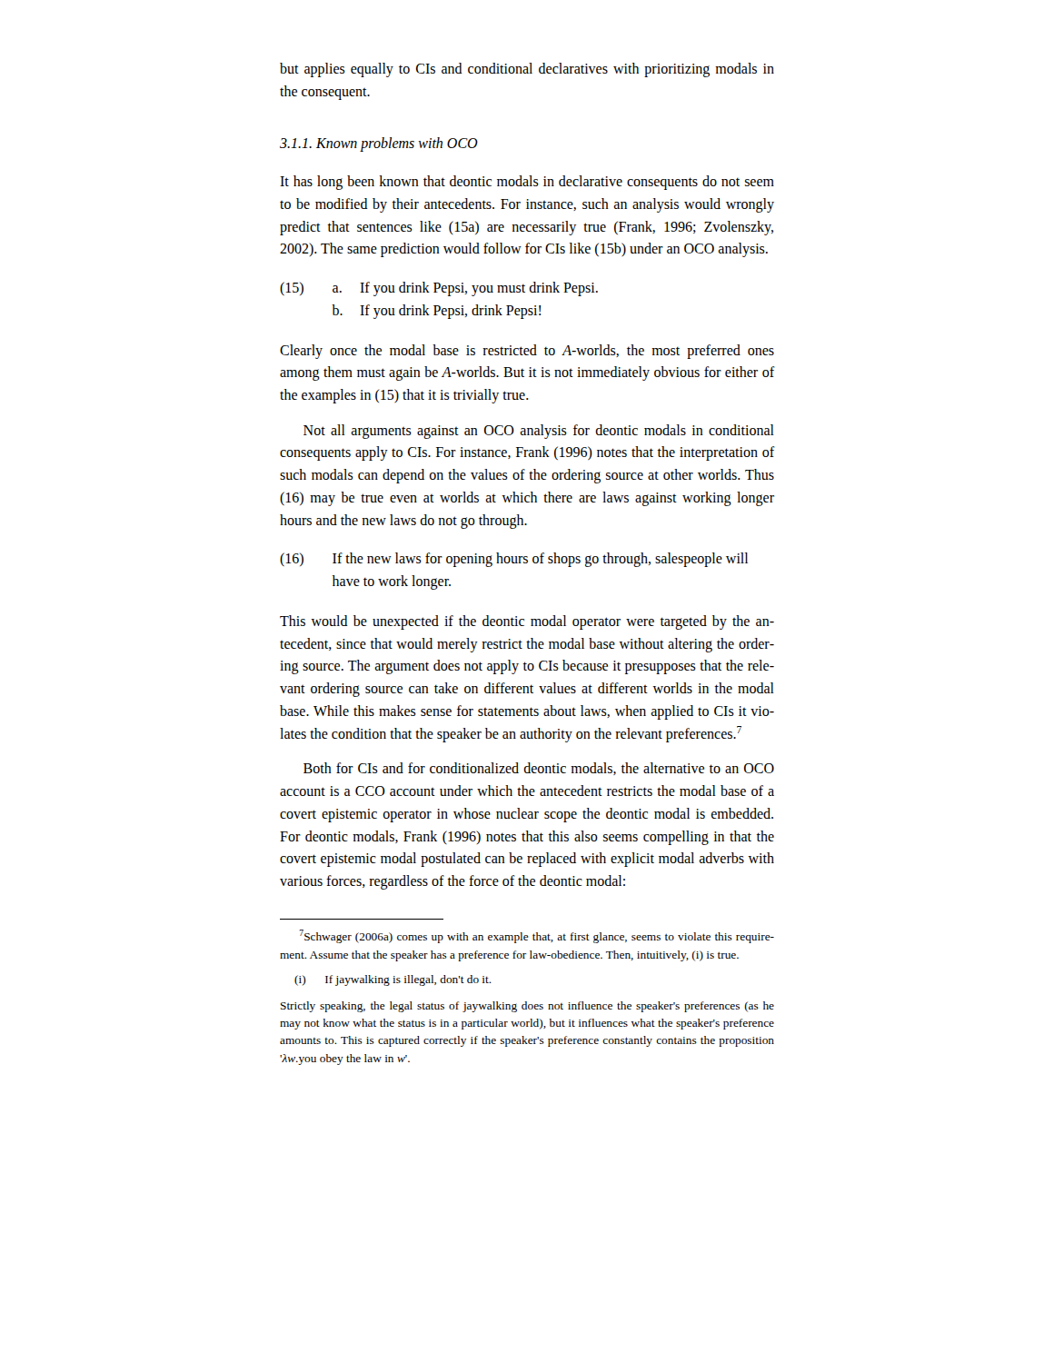but applies equally to CIs and conditional declaratives with prioritizing modals in the consequent.
3.1.1. Known problems with OCO
It has long been known that deontic modals in declarative consequents do not seem to be modified by their antecedents. For instance, such an analysis would wrongly predict that sentences like (15a) are necessarily true (Frank, 1996; Zvolenszky, 2002). The same prediction would follow for CIs like (15b) under an OCO analysis.
(15)
a.
If you drink Pepsi, you must drink Pepsi.
b.
If you drink Pepsi, drink Pepsi!
Clearly once the modal base is restricted to A-worlds, the most preferred ones among them must again be A-worlds. But it is not immediately obvious for either of the examples in (15) that it is trivially true.
Not all arguments against an OCO analysis for deontic modals in conditional consequents apply to CIs. For instance, Frank (1996) notes that the interpretation of such modals can depend on the values of the ordering source at other worlds. Thus (16) may be true even at worlds at which there are laws against working longer hours and the new laws do not go through.
(16)
If the new laws for opening hours of shops go through, salespeople will have to work longer.
This would be unexpected if the deontic modal operator were targeted by the antecedent, since that would merely restrict the modal base without altering the ordering source. The argument does not apply to CIs because it presupposes that the relevant ordering source can take on different values at different worlds in the modal base. While this makes sense for statements about laws, when applied to CIs it violates the condition that the speaker be an authority on the relevant preferences.7
Both for CIs and for conditionalized deontic modals, the alternative to an OCO account is a CCO account under which the antecedent restricts the modal base of a covert epistemic operator in whose nuclear scope the deontic modal is embedded. For deontic modals, Frank (1996) notes that this also seems compelling in that the covert epistemic modal postulated can be replaced with explicit modal adverbs with various forces, regardless of the force of the deontic modal:
7Schwager (2006a) comes up with an example that, at first glance, seems to violate this requirement. Assume that the speaker has a preference for law-obedience. Then, intuitively, (i) is true.
(i)
If jaywalking is illegal, don't do it.
Strictly speaking, the legal status of jaywalking does not influence the speaker's preferences (as he may not know what the status is in a particular world), but it influences what the speaker's preference amounts to. This is captured correctly if the speaker's preference constantly contains the proposition 'λw.you obey the law in w'.